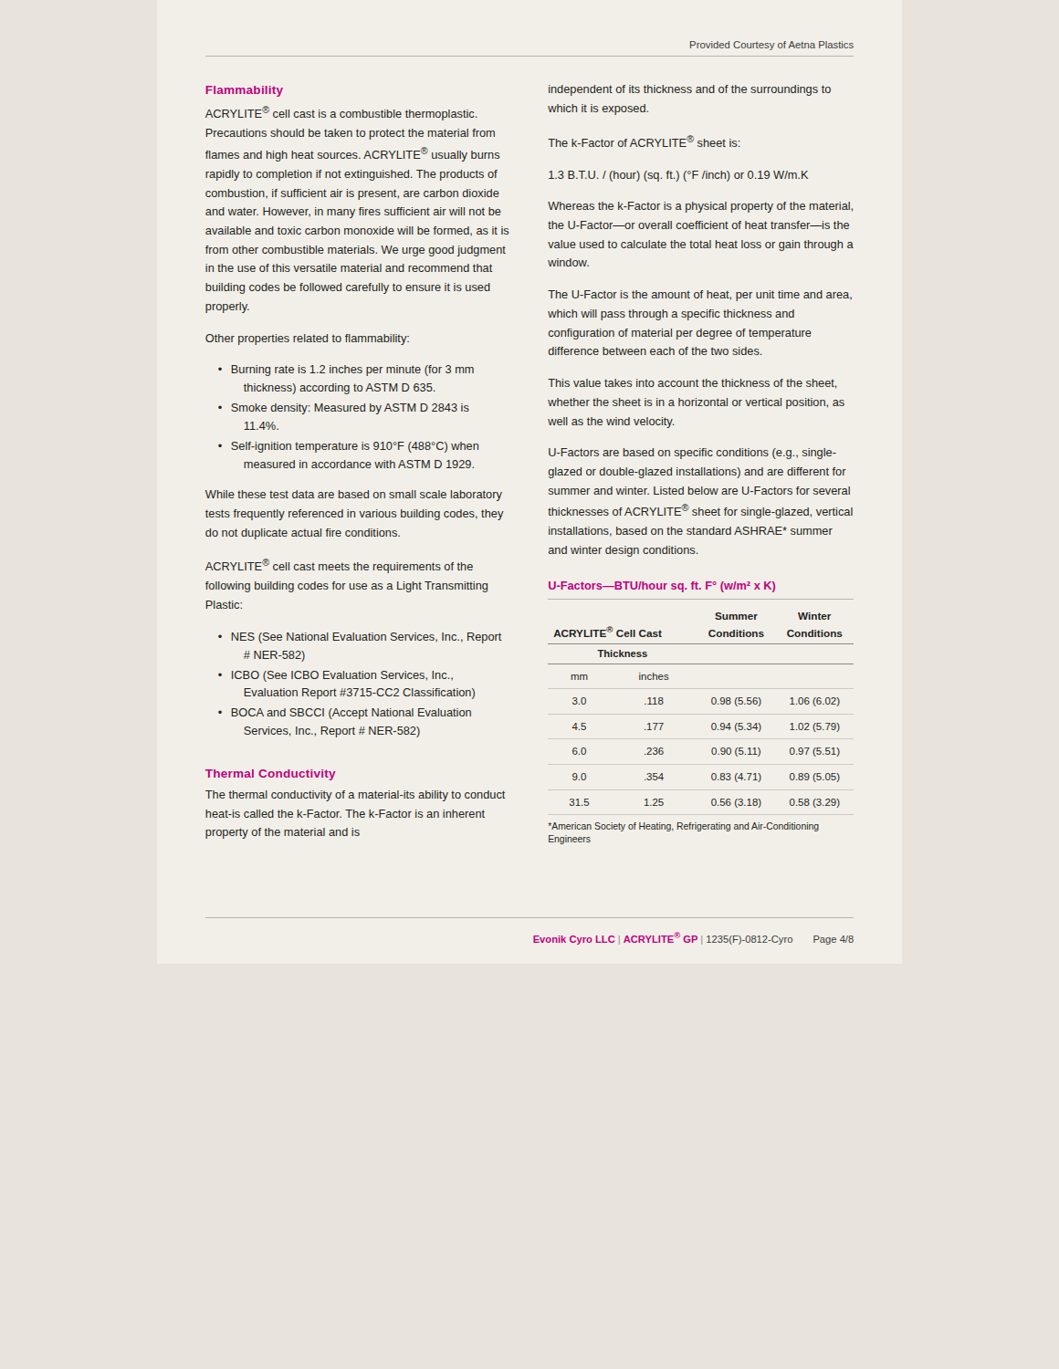Provided Courtesy of Aetna Plastics
Flammability
ACRYLITE® cell cast is a combustible thermoplastic. Precautions should be taken to protect the material from flames and high heat sources. ACRYLITE® usually burns rapidly to completion if not extinguished. The products of combustion, if sufficient air is present, are carbon dioxide and water. However, in many fires sufficient air will not be available and toxic carbon monoxide will be formed, as it is from other combustible materials. We urge good judgment in the use of this versatile material and recommend that building codes be followed carefully to ensure it is used properly.
Other properties related to flammability:
Burning rate is 1.2 inches per minute (for 3 mmthickness) according to ASTM D 635.
Smoke density: Measured by ASTM D 2843 is11.4%.
Self-ignition temperature is 910°F (488°C) whenmeasured in accordance with ASTM D 1929.
While these test data are based on small scale laboratory tests frequently referenced in various building codes, they do not duplicate actual fire conditions.
ACRYLITE® cell cast meets the requirements of the following building codes for use as a Light Transmitting Plastic:
NES (See National Evaluation Services, Inc., Report# NER-582)
ICBO (See ICBO Evaluation Services, Inc.,Evaluation Report #3715-CC2 Classification)
BOCA and SBCCI (Accept National EvaluationServices, Inc., Report # NER-582)
Thermal Conductivity
The thermal conductivity of a material-its ability to conduct heat-is called the k-Factor. The k-Factor is an inherent property of the material and is
independent of its thickness and of the surroundings to which it is exposed.
The k-Factor of ACRYLITE® sheet is:
1.3 B.T.U. / (hour) (sq. ft.) (°F /inch) or 0.19 W/m.K
Whereas the k-Factor is a physical property of the material, the U-Factor—or overall coefficient of heat transfer—is the value used to calculate the total heat loss or gain through a window.
The U-Factor is the amount of heat, per unit time and area, which will pass through a specific thickness and configuration of material per degree of temperature difference between each of the two sides.
This value takes into account the thickness of the sheet, whether the sheet is in a horizontal or vertical position, as well as the wind velocity.
U-Factors are based on specific conditions (e.g., single-glazed or double-glazed installations) and are different for summer and winter. Listed below are U-Factors for several thicknesses of ACRYLITE® sheet for single-glazed, vertical installations, based on the standard ASHRAE* summer and winter design conditions.
U-Factors—BTU/hour sq. ft. F° (w/m² x K)
| ACRYLITE ® Cell Cast | Summer Conditions | Winter Conditions |
| --- | --- | --- |
| Thickness | | |
| mm | inches | | |
| 3.0 | .118 | 0.98 (5.56) | 1.06 (6.02) |
| 4.5 | .177 | 0.94 (5.34) | 1.02 (5.79) |
| 6.0 | .236 | 0.90 (5.11) | 0.97 (5.51) |
| 9.0 | .354 | 0.83 (4.71) | 0.89 (5.05) |
| 31.5 | 1.25 | 0.56 (3.18) | 0.58 (3.29) |
*American Society of Heating, Refrigerating and Air-Conditioning Engineers
Evonik Cyro LLC|ACRYLITE® GP|1235(F)-0812-CyroPage 4/8